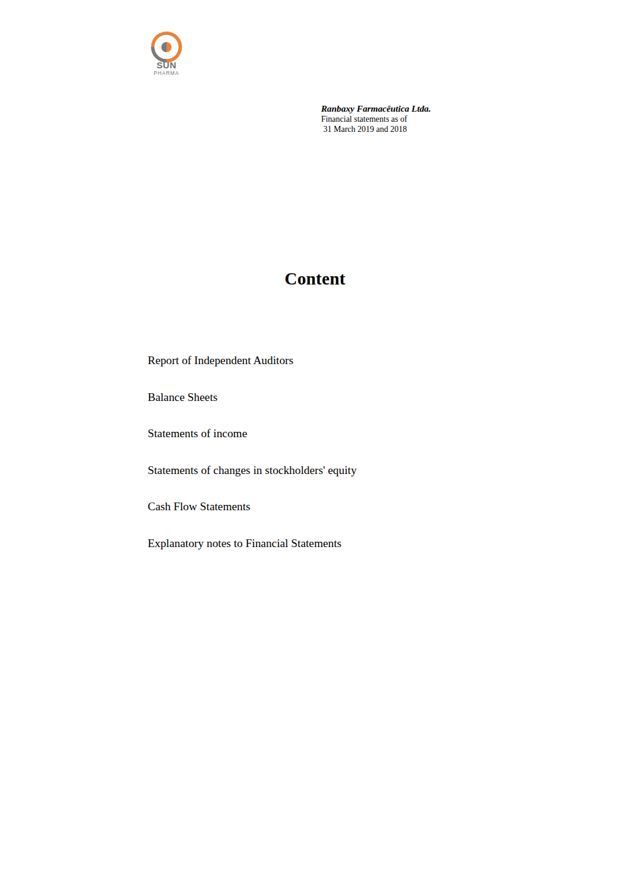SUN PHARMA
Ranbaxy Farmacêutica Ltda.
Financial statements as of
31 March 2019 and 2018
Content
Report of Independent Auditors
Balance Sheets
Statements of income
Statements of changes in stockholders' equity
Cash Flow Statements
Explanatory notes to Financial Statements